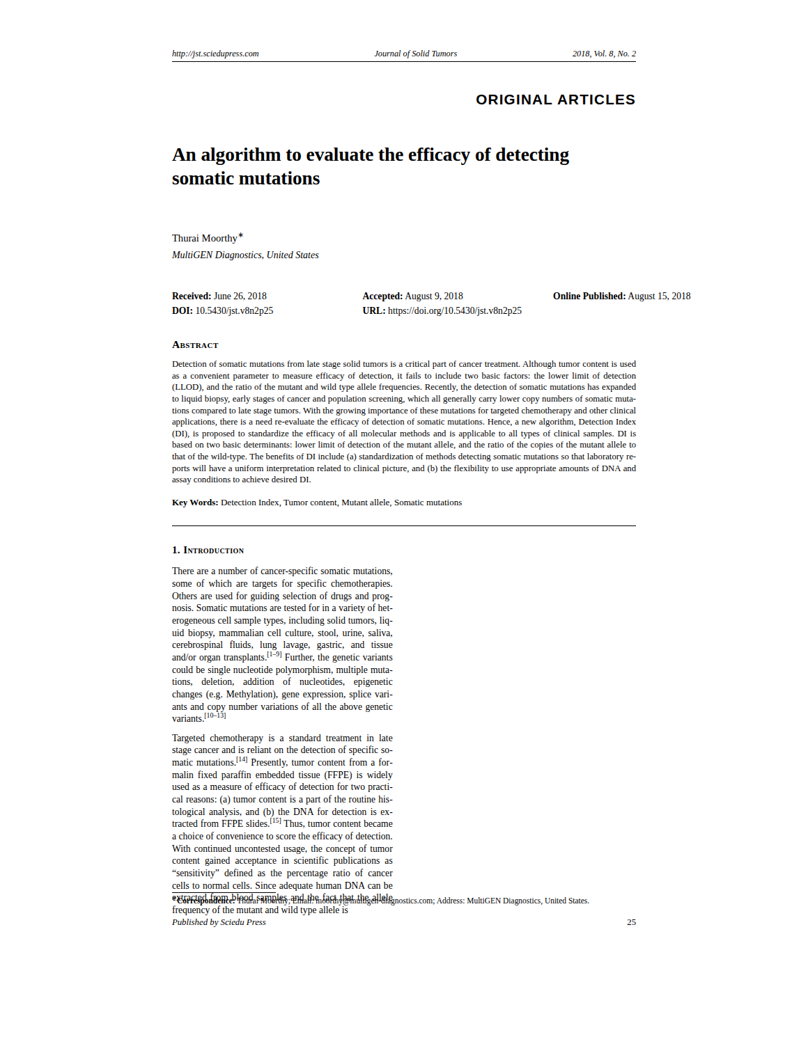http://jst.sciedupress.com
Journal of Solid Tumors
2018, Vol. 8, No. 2
ORIGINAL ARTICLES
An algorithm to evaluate the efficacy of detecting
somatic mutations
Thurai Moorthy∗
MultiGEN Diagnostics, United States
Received: June 26, 2018
Accepted: August 9, 2018
Online Published: August 15, 2018
DOI: 10.5430/jst.v8n2p25
URL: https://doi.org/10.5430/jst.v8n2p25
Abstract
Detection of somatic mutations from late stage solid tumors is a critical part of cancer treatment. Although tumor content is used as a convenient parameter to measure efficacy of detection, it fails to include two basic factors: the lower limit of detection (LLOD), and the ratio of the mutant and wild type allele frequencies. Recently, the detection of somatic mutations has expanded to liquid biopsy, early stages of cancer and population screening, which all generally carry lower copy numbers of somatic mutations compared to late stage tumors. With the growing importance of these mutations for targeted chemotherapy and other clinical applications, there is a need re-evaluate the efficacy of detection of somatic mutations. Hence, a new algorithm, Detection Index (DI), is proposed to standardize the efficacy of all molecular methods and is applicable to all types of clinical samples. DI is based on two basic determinants: lower limit of detection of the mutant allele, and the ratio of the copies of the mutant allele to that of the wild-type. The benefits of DI include (a) standardization of methods detecting somatic mutations so that laboratory reports will have a uniform interpretation related to clinical picture, and (b) the flexibility to use appropriate amounts of DNA and assay conditions to achieve desired DI.
Key Words: Detection Index, Tumor content, Mutant allele, Somatic mutations
1. Introduction
There are a number of cancer-specific somatic mutations, some of which are targets for specific chemotherapies. Others are used for guiding selection of drugs and prognosis. Somatic mutations are tested for in a variety of heterogeneous cell sample types, including solid tumors, liquid biopsy, mammalian cell culture, stool, urine, saliva, cerebrospinal fluids, lung lavage, gastric, and tissue and/or organ transplants.[1–9] Further, the genetic variants could be single nucleotide polymorphism, multiple mutations, deletion, addition of nucleotides, epigenetic changes (e.g. Methylation), gene expression, splice variants and copy number variations of all the above genetic variants.[10–13]
Targeted chemotherapy is a standard treatment in late stage cancer and is reliant on the detection of specific somatic mutations.[14] Presently, tumor content from a formalin fixed paraffin embedded tissue (FFPE) is widely used as a measure of efficacy of detection for two practical reasons: (a) tumor content is a part of the routine histological analysis, and (b) the DNA for detection is extracted from FFPE slides.[15] Thus, tumor content became a choice of convenience to score the efficacy of detection. With continued uncontested usage, the concept of tumor content gained acceptance in scientific publications as “sensitivity” defined as the percentage ratio of cancer cells to normal cells. Since adequate human DNA can be extracted from blood samples and the fact that the allele frequency of the mutant and wild type allele is
∗Correspondence: Thurai Moorthy; Email: moorthy@multigen-diagnostics.com; Address: MultiGEN Diagnostics, United States.
Published by Sciedu Press
25